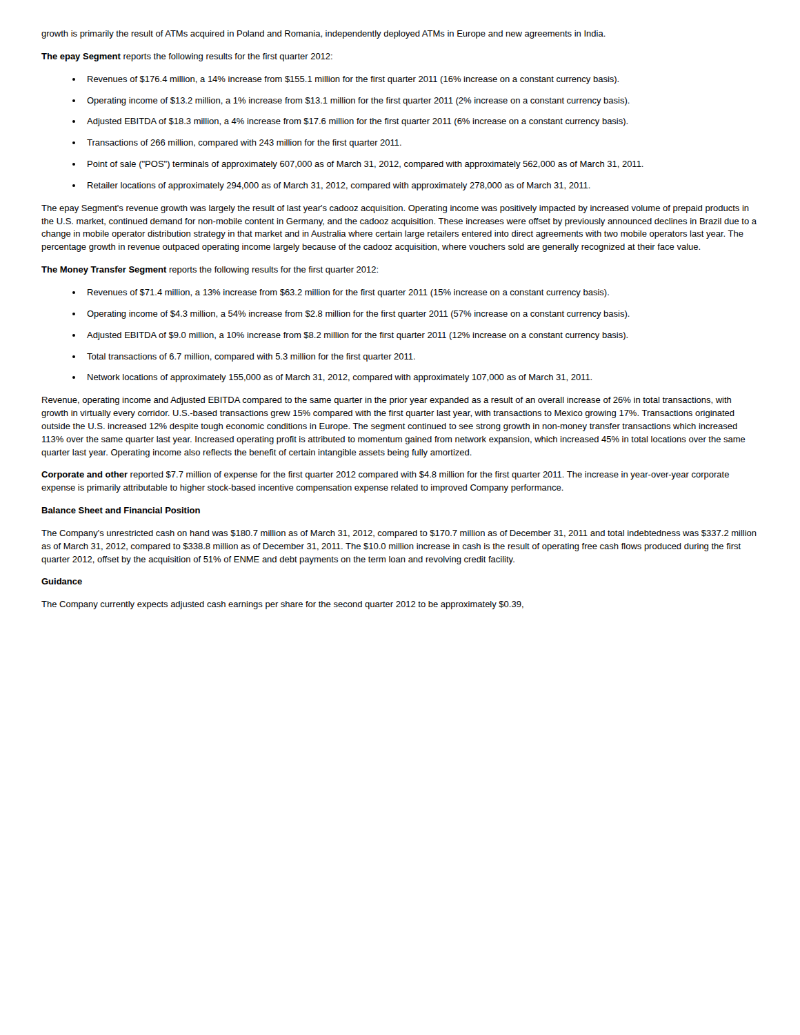growth is primarily the result of ATMs acquired in Poland and Romania, independently deployed ATMs in Europe and new agreements in India.
The epay Segment reports the following results for the first quarter 2012:
Revenues of $176.4 million, a 14% increase from $155.1 million for the first quarter 2011 (16% increase on a constant currency basis).
Operating income of $13.2 million, a 1% increase from $13.1 million for the first quarter 2011 (2% increase on a constant currency basis).
Adjusted EBITDA of $18.3 million, a 4% increase from $17.6 million for the first quarter 2011 (6% increase on a constant currency basis).
Transactions of 266 million, compared with 243 million for the first quarter 2011.
Point of sale ("POS") terminals of approximately 607,000 as of March 31, 2012, compared with approximately 562,000 as of March 31, 2011.
Retailer locations of approximately 294,000 as of March 31, 2012, compared with approximately 278,000 as of March 31, 2011.
The epay Segment's revenue growth was largely the result of last year's cadooz acquisition. Operating income was positively impacted by increased volume of prepaid products in the U.S. market, continued demand for non-mobile content in Germany, and the cadooz acquisition. These increases were offset by previously announced declines in Brazil due to a change in mobile operator distribution strategy in that market and in Australia where certain large retailers entered into direct agreements with two mobile operators last year. The percentage growth in revenue outpaced operating income largely because of the cadooz acquisition, where vouchers sold are generally recognized at their face value.
The Money Transfer Segment reports the following results for the first quarter 2012:
Revenues of $71.4 million, a 13% increase from $63.2 million for the first quarter 2011 (15% increase on a constant currency basis).
Operating income of $4.3 million, a 54% increase from $2.8 million for the first quarter 2011 (57% increase on a constant currency basis).
Adjusted EBITDA of $9.0 million, a 10% increase from $8.2 million for the first quarter 2011 (12% increase on a constant currency basis).
Total transactions of 6.7 million, compared with 5.3 million for the first quarter 2011.
Network locations of approximately 155,000 as of March 31, 2012, compared with approximately 107,000 as of March 31, 2011.
Revenue, operating income and Adjusted EBITDA compared to the same quarter in the prior year expanded as a result of an overall increase of 26% in total transactions, with growth in virtually every corridor. U.S.-based transactions grew 15% compared with the first quarter last year, with transactions to Mexico growing 17%. Transactions originated outside the U.S. increased 12% despite tough economic conditions in Europe. The segment continued to see strong growth in non-money transfer transactions which increased 113% over the same quarter last year. Increased operating profit is attributed to momentum gained from network expansion, which increased 45% in total locations over the same quarter last year. Operating income also reflects the benefit of certain intangible assets being fully amortized.
Corporate and other reported $7.7 million of expense for the first quarter 2012 compared with $4.8 million for the first quarter 2011. The increase in year-over-year corporate expense is primarily attributable to higher stock-based incentive compensation expense related to improved Company performance.
Balance Sheet and Financial Position
The Company's unrestricted cash on hand was $180.7 million as of March 31, 2012, compared to $170.7 million as of December 31, 2011 and total indebtedness was $337.2 million as of March 31, 2012, compared to $338.8 million as of December 31, 2011. The $10.0 million increase in cash is the result of operating free cash flows produced during the first quarter 2012, offset by the acquisition of 51% of ENME and debt payments on the term loan and revolving credit facility.
Guidance
The Company currently expects adjusted cash earnings per share for the second quarter 2012 to be approximately $0.39,